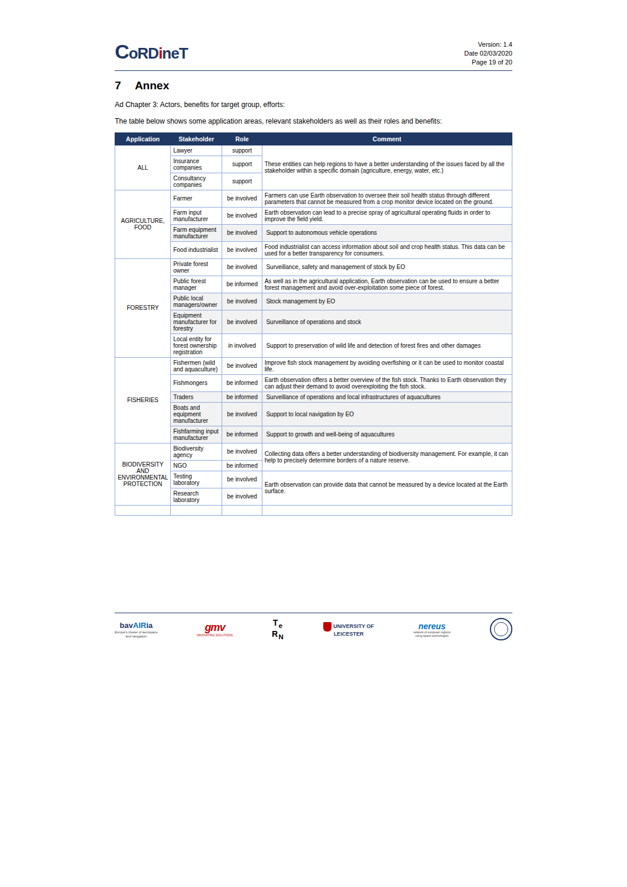CoRDineT
Version: 1.4
Date 02/03/2020
Page 19 of 20
7 Annex
Ad Chapter 3: Actors, benefits for target group, efforts:
The table below shows some application areas, relevant stakeholders as well as their roles and benefits:
| Application | Stakeholder | Role | Comment |
| --- | --- | --- | --- |
| ALL | Lawyer | support | These entities can help regions to have a better understanding of the issues faced by all the stakeholder within a specific domain (agriculture, energy, water, etc.) |
| Insurance companies | support |
| Consultancy companies | support |
| AGRICULTURE, FOOD | Farmer | be involved | Farmers can use Earth observation to oversee their soil health status through different parameters that cannot be measured from a crop monitor device located on the ground. |
| Farm input manufacturer | be involved | Earth observation can lead to a precise spray of agricultural operating fluids in order to improve the field yield. |
| Farm equipment manufacturer | be involved | Support to autonomous vehicle operations |
| Food industrialist | be involved | Food industrialist can access information about soil and crop health status. This data can be used for a better transparency for consumers. |
| FORESTRY | Private forest owner | be involved | Surveillance, safety and management of stock by EO |
| Public forest manager | be informed | As well as in the agricultural application, Earth observation can be used to ensure a better forest management and avoid over-exploitation some piece of forest. |
| Public local managers/owner | be involved | Stock management by EO |
| Equipment manufacturer for forestry | be involved | Surveillance of operations and stock |
| Local entity for forest ownership registration | in involved | Support to preservation of wild life and detection of forest fires and other damages |
| FISHERIES | Fishermen (wild and aquaculture) | be involved | Improve fish stock management by avoiding overfishing or it can be used to monitor coastal life. |
| Fishmongers | be informed | Earth observation offers a better overview of the fish stock. Thanks to Earth observation they can adjust their demand to avoid overexploiting the fish stock. |
| Traders | be informed | Surveillance of operations and local infrastructures of aquacultures |
| Boats and equipment manufacturer | be involved | Support to local navigation by EO |
| Fishfarming input manufacturer | be informed | Support to growth and well-being of aquacultures |
| BIODIVERSITY AND ENVIRONMENTAL PROTECTION | Biodiversity agency | be involved | Collecting data offers a better understanding of biodiversity management. For example, it can help to precisely determine borders of a nature reserve. |
| NGO | be informed |
| Testing laboratory | be involved | Earth observation can provide data that cannot be measured by a device located at the Earth surface. |
| Research laboratory | be involved |
bavAIRia
Europe's cluster of aerospace
and navigation
gmvINNOVATING SOLUTIONS
Te
RN
UNIVERSITY OF
LEICESTER
nereusnetwork of european regions
using space technologies